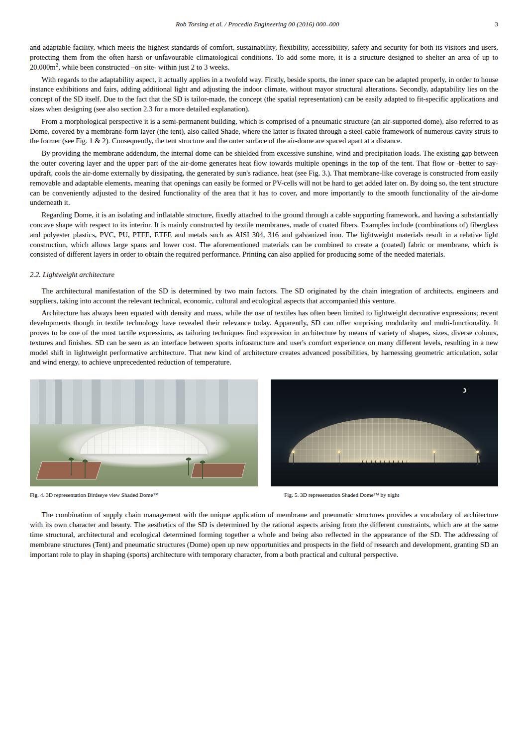Rob Torsing et al. / Procedia Engineering 00 (2016) 000–000
3
and adaptable facility, which meets the highest standards of comfort, sustainability, flexibility, accessibility, safety and security for both its visitors and users, protecting them from the often harsh or unfavourable climatological conditions. To add some more, it is a structure designed to shelter an area of up to 20.000m2, while been constructed –on site- within just 2 to 3 weeks.
With regards to the adaptability aspect, it actually applies in a twofold way. Firstly, beside sports, the inner space can be adapted properly, in order to house instance exhibitions and fairs, adding additional light and adjusting the indoor climate, without mayor structural alterations. Secondly, adaptability lies on the concept of the SD itself. Due to the fact that the SD is tailor-made, the concept (the spatial representation) can be easily adapted to fit-specific applications and sizes when designing (see also section 2.3 for a more detailed explanation).
From a morphological perspective it is a semi-permanent building, which is comprised of a pneumatic structure (an air-supported dome), also referred to as Dome, covered by a membrane-form layer (the tent), also called Shade, where the latter is fixated through a steel-cable framework of numerous cavity struts to the former (see Fig. 1 & 2). Consequently, the tent structure and the outer surface of the air-dome are spaced apart at a distance.
By providing the membrane addendum, the internal dome can be shielded from excessive sunshine, wind and precipitation loads. The existing gap between the outer covering layer and the upper part of the air-dome generates heat flow towards multiple openings in the top of the tent. That flow or -better to say- updraft, cools the air-dome externally by dissipating, the generated by sun's radiance, heat (see Fig. 3.). That membrane-like coverage is constructed from easily removable and adaptable elements, meaning that openings can easily be formed or PV-cells will not be hard to get added later on. By doing so, the tent structure can be conveniently adjusted to the desired functionality of the area that it has to cover, and more importantly to the smooth functionality of the air-dome underneath it.
Regarding Dome, it is an isolating and inflatable structure, fixedly attached to the ground through a cable supporting framework, and having a substantially concave shape with respect to its interior. It is mainly constructed by textile membranes, made of coated fibers. Examples include (combinations of) fiberglass and polyester plastics, PVC, PU, PTFE, ETFE and metals such as AISI 304, 316 and galvanized iron. The lightweight materials result in a relative light construction, which allows large spans and lower cost. The aforementioned materials can be combined to create a (coated) fabric or membrane, which is consisted of different layers in order to obtain the required performance. Printing can also applied for producing some of the needed materials.
2.2. Lightweight architecture
The architectural manifestation of the SD is determined by two main factors. The SD originated by the chain integration of architects, engineers and suppliers, taking into account the relevant technical, economic, cultural and ecological aspects that accompanied this venture.
Architecture has always been equated with density and mass, while the use of textiles has often been limited to lightweight decorative expressions; recent developments though in textile technology have revealed their relevance today. Apparently, SD can offer surprising modularity and multi-functionality. It proves to be one of the most tactile expressions, as tailoring techniques find expression in architecture by means of variety of shapes, sizes, diverse colours, textures and finishes. SD can be seen as an interface between sports infrastructure and user's comfort experience on many different levels, resulting in a new model shift in lightweight performative architecture. That new kind of architecture creates advanced possibilities, by harnessing geometric articulation, solar and wind energy, to achieve unprecedented reduction of temperature.
Fig. 4. 3D representation Birdseye view Shaded Dome™
Fig. 5. 3D representation Shaded Dome™ by night
The combination of supply chain management with the unique application of membrane and pneumatic structures provides a vocabulary of architecture with its own character and beauty. The aesthetics of the SD is determined by the rational aspects arising from the different constraints, which are at the same time structural, architectural and ecological determined forming together a whole and being also reflected in the appearance of the SD. The addressing of membrane structures (Tent) and pneumatic structures (Dome) open up new opportunities and prospects in the field of research and development, granting SD an important role to play in shaping (sports) architecture with temporary character, from a both practical and cultural perspective.